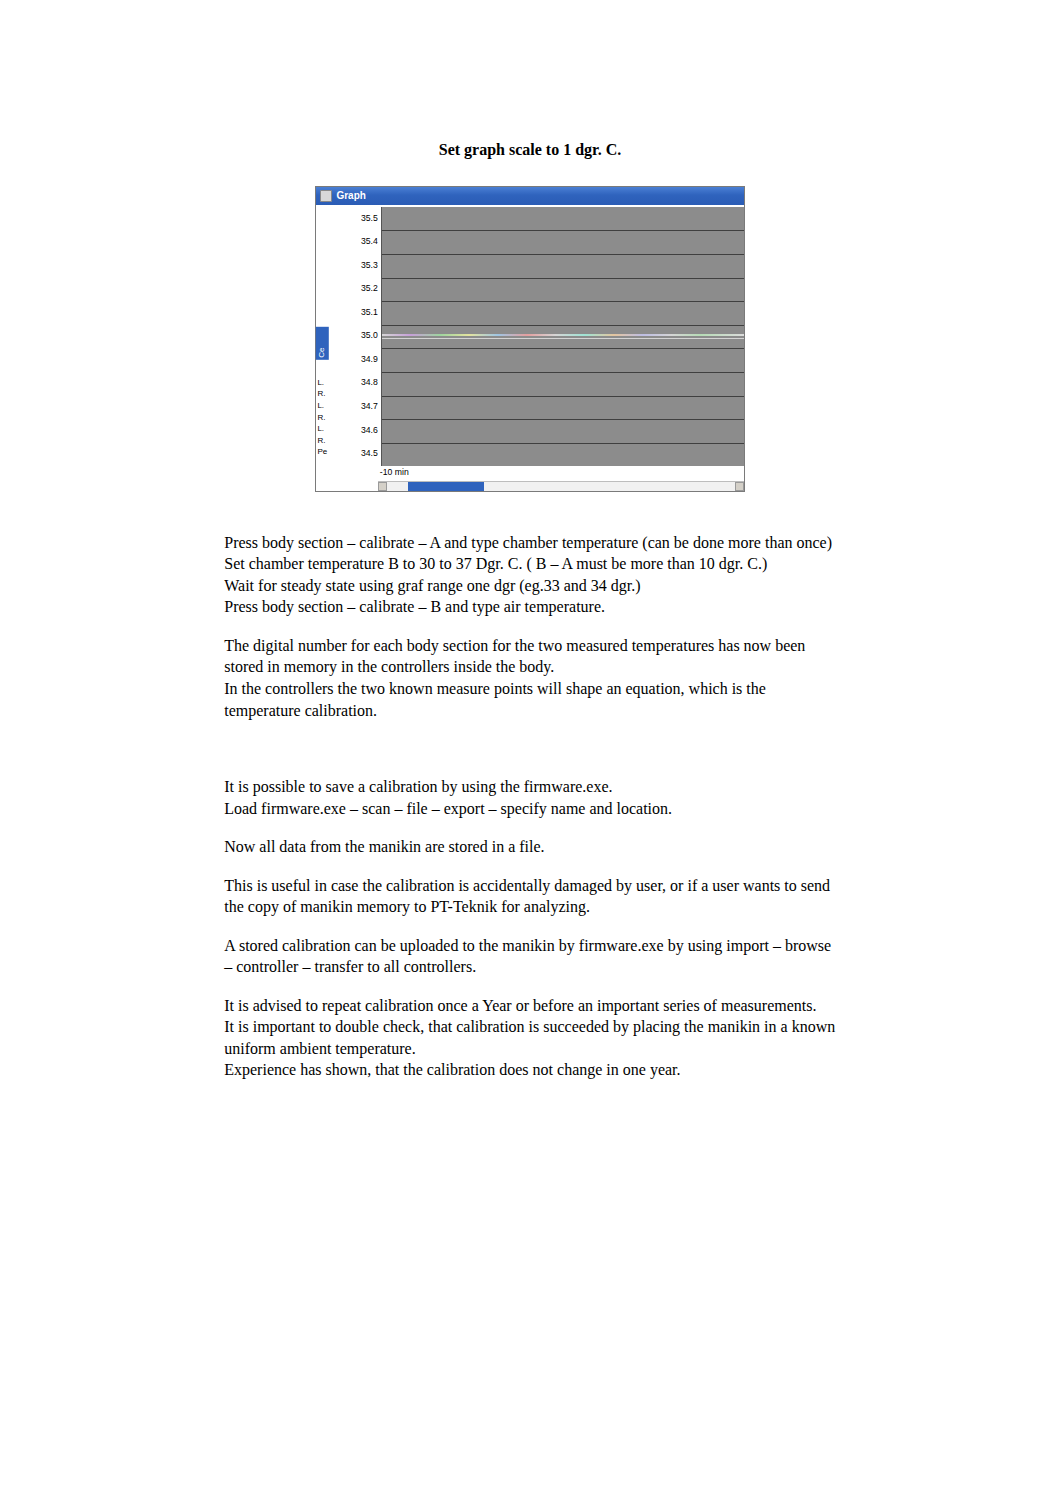Set graph scale to 1 dgr. C.
Graph
Ce
L.
R.
L.
R.
L.
R.
Pe
35.5
35.4
35.3
35.2
35.1
35.0
34.9
34.8
34.7
34.6
34.5
-10 min
Press body section – calibrate – A and type chamber temperature (can be done more than once)
Set chamber temperature B to 30 to 37 Dgr. C. ( B – A must be more than 10 dgr. C.)
Wait for steady state using graf range one dgr (eg.33 and 34 dgr.)
Press body section – calibrate – B and type air temperature.
The digital number for each body section for the two measured temperatures has now been stored in memory in the controllers inside the body.
In the controllers the two known measure points will shape an equation, which is the temperature calibration.
It is possible to save a calibration by using the firmware.exe.
Load firmware.exe – scan – file – export – specify name and location.
Now all data from the manikin are stored in a file.
This is useful in case the calibration is accidentally damaged by user, or if a user wants to send the copy of manikin memory to PT-Teknik for analyzing.
A stored calibration can be uploaded to the manikin by firmware.exe by using import – browse – controller – transfer to all controllers.
It is advised to repeat calibration once a Year or before an important series of measurements.
It is important to double check, that calibration is succeeded by placing the manikin in a known uniform ambient temperature.
Experience has shown, that the calibration does not change in one year.